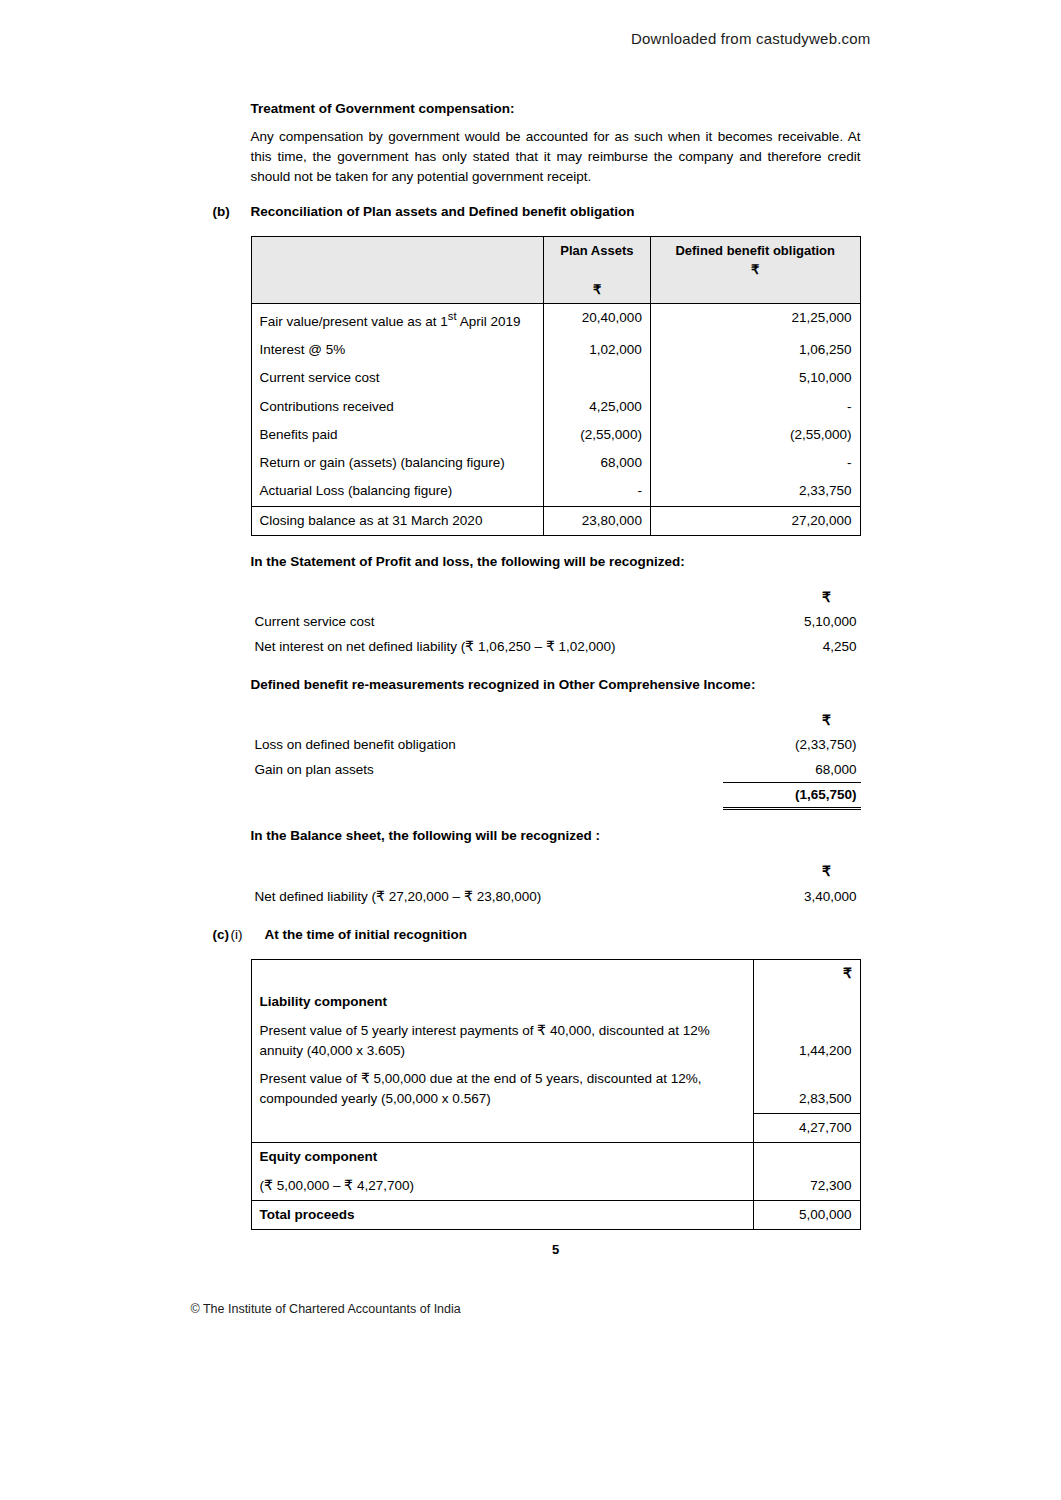Downloaded from castudyweb.com
Treatment of Government compensation:
Any compensation by government would be accounted for as such when it becomes receivable. At this time, the government has only stated that it may reimburse the company and therefore credit should not be taken for any potential government receipt.
(b) Reconciliation of Plan assets and Defined benefit obligation
| | Plan Assets ₹ | Defined benefit obligation ₹ |
| --- | --- | --- |
| Fair value/present value as at 1 st April 2019 | 20,40,000 | 21,25,000 |
| Interest @ 5% | 1,02,000 | 1,06,250 |
| Current service cost | | 5,10,000 |
| Contributions received | 4,25,000 | - |
| Benefits paid | (2,55,000) | (2,55,000) |
| Return or gain (assets) (balancing figure) | 68,000 | - |
| Actuarial Loss (balancing figure) | - | 2,33,750 |
| Closing balance as at 31 March 2020 | 23,80,000 | 27,20,000 |
In the Statement of Profit and loss, the following will be recognized:
| | ₹ |
| Current service cost | 5,10,000 |
| Net interest on net defined liability (₹ 1,06,250 – ₹ 1,02,000) | 4,250 |
Defined benefit re-measurements recognized in Other Comprehensive Income:
| | ₹ |
| Loss on defined benefit obligation | (2,33,750) |
| Gain on plan assets | 68,000 |
| | (1,65,750) |
In the Balance sheet, the following will be recognized :
| | ₹ |
| Net defined liability (₹ 27,20,000 – ₹ 23,80,000) | 3,40,000 |
(c) (i) At the time of initial recognition
| | ₹ |
| Liability component | |
| Present value of 5 yearly interest payments of ₹ 40,000, discounted at 12% annuity (40,000 x 3.605) | 1,44,200 |
| Present value of ₹ 5,00,000 due at the end of 5 years, discounted at 12%, compounded yearly (5,00,000 x 0.567) | 2,83,500 |
| | 4,27,700 |
| Equity component | |
| (₹ 5,00,000 – ₹ 4,27,700) | 72,300 |
| Total proceeds | 5,00,000 |
5
© The Institute of Chartered Accountants of India